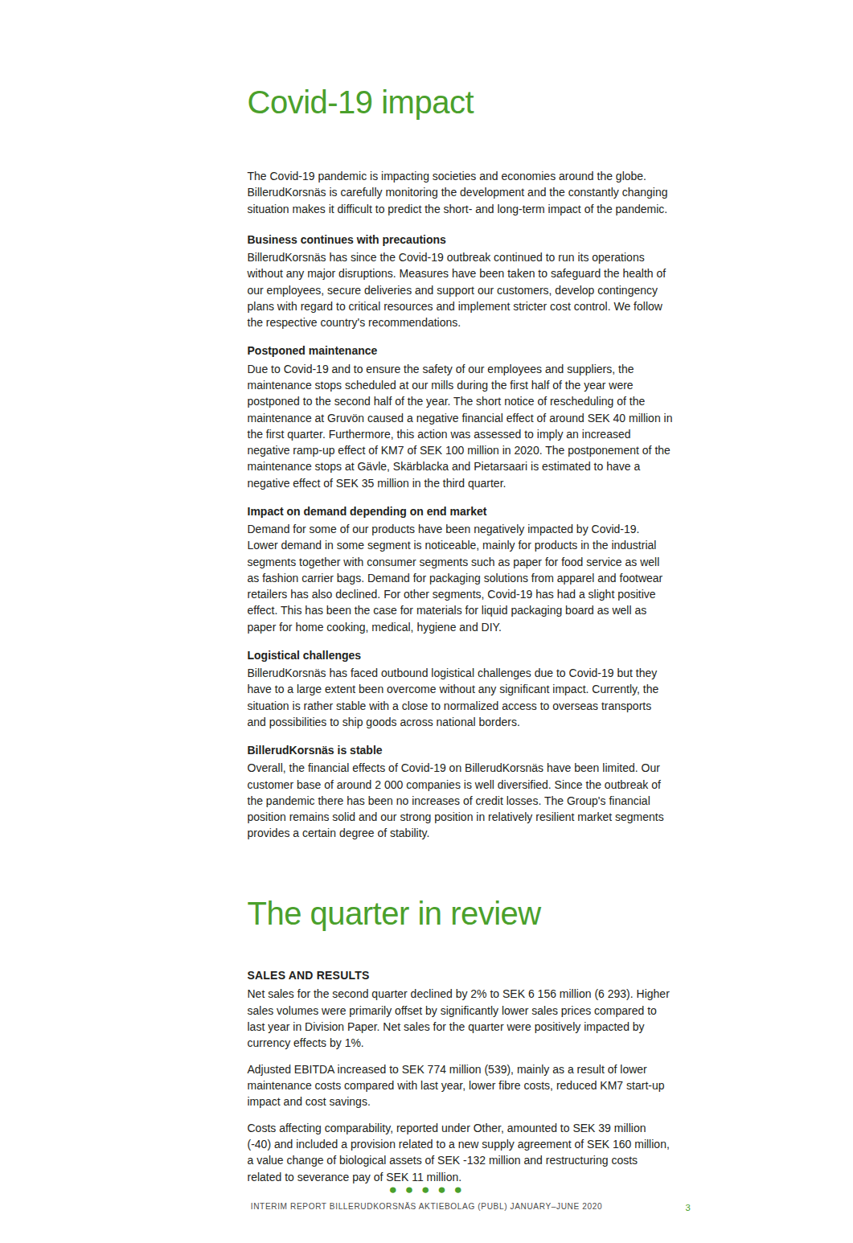Covid-19 impact
The Covid-19 pandemic is impacting societies and economies around the globe. BillerudKorsnäs is carefully monitoring the development and the constantly changing situation makes it difficult to predict the short- and long-term impact of the pandemic.
Business continues with precautions
BillerudKorsnäs has since the Covid-19 outbreak continued to run its operations without any major disruptions. Measures have been taken to safeguard the health of our employees, secure deliveries and support our customers, develop contingency plans with regard to critical resources and implement stricter cost control. We follow the respective country's recommendations.
Postponed maintenance
Due to Covid-19 and to ensure the safety of our employees and suppliers, the maintenance stops scheduled at our mills during the first half of the year were postponed to the second half of the year. The short notice of rescheduling of the maintenance at Gruvön caused a negative financial effect of around SEK 40 million in the first quarter. Furthermore, this action was assessed to imply an increased negative ramp-up effect of KM7 of SEK 100 million in 2020. The postponement of the maintenance stops at Gävle, Skärblacka and Pietarsaari is estimated to have a negative effect of SEK 35 million in the third quarter.
Impact on demand depending on end market
Demand for some of our products have been negatively impacted by Covid-19. Lower demand in some segment is noticeable, mainly for products in the industrial segments together with consumer segments such as paper for food service as well as fashion carrier bags. Demand for packaging solutions from apparel and footwear retailers has also declined. For other segments, Covid-19 has had a slight positive effect. This has been the case for materials for liquid packaging board as well as paper for home cooking, medical, hygiene and DIY.
Logistical challenges
BillerudKorsnäs has faced outbound logistical challenges due to Covid-19 but they have to a large extent been overcome without any significant impact. Currently, the situation is rather stable with a close to normalized access to overseas transports and possibilities to ship goods across national borders.
BillerudKorsnäs is stable
Overall, the financial effects of Covid-19 on BillerudKorsnäs have been limited. Our customer base of around 2 000 companies is well diversified. Since the outbreak of the pandemic there has been no increases of credit losses. The Group's financial position remains solid and our strong position in relatively resilient market segments provides a certain degree of stability.
The quarter in review
SALES AND RESULTS
Net sales for the second quarter declined by 2% to SEK 6 156 million (6 293). Higher sales volumes were primarily offset by significantly lower sales prices compared to last year in Division Paper. Net sales for the quarter were positively impacted by currency effects by 1%.
Adjusted EBITDA increased to SEK 774 million (539), mainly as a result of lower maintenance costs compared with last year, lower fibre costs, reduced KM7 start-up impact and cost savings.
Costs affecting comparability, reported under Other, amounted to SEK 39 million (-40) and included a provision related to a new supply agreement of SEK 160 million, a value change of biological assets of SEK -132 million and restructuring costs related to severance pay of SEK 11 million.
● ● ● ● ●
Interim report BillerudKorsnäs Aktiebolag (publ) January–June 2020 3